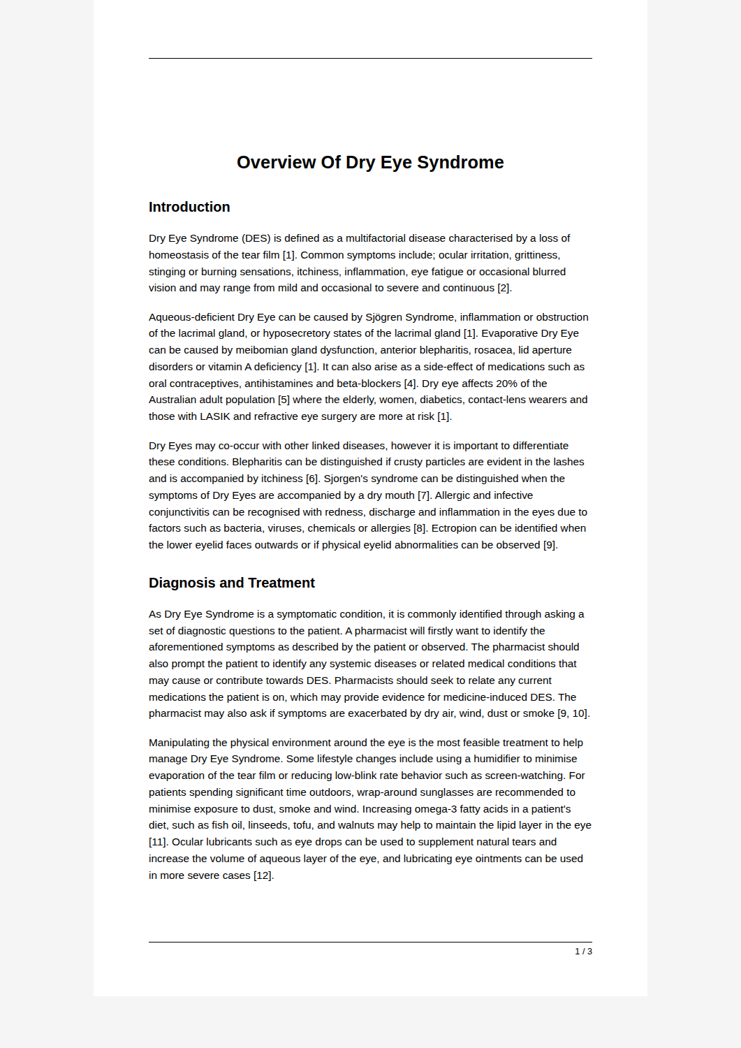Overview Of Dry Eye Syndrome
Introduction
Dry Eye Syndrome (DES) is defined as a multifactorial disease characterised by a loss of homeostasis of the tear film [1]. Common symptoms include; ocular irritation, grittiness, stinging or burning sensations, itchiness, inflammation, eye fatigue or occasional blurred vision and may range from mild and occasional to severe and continuous [2].
Aqueous-deficient Dry Eye can be caused by Sjögren Syndrome, inflammation or obstruction of the lacrimal gland, or hyposecretory states of the lacrimal gland [1]. Evaporative Dry Eye can be caused by meibomian gland dysfunction, anterior blepharitis, rosacea, lid aperture disorders or vitamin A deficiency [1]. It can also arise as a side-effect of medications such as oral contraceptives, antihistamines and beta-blockers [4]. Dry eye affects 20% of the Australian adult population [5] where the elderly, women, diabetics, contact-lens wearers and those with LASIK and refractive eye surgery are more at risk [1].
Dry Eyes may co-occur with other linked diseases, however it is important to differentiate these conditions. Blepharitis can be distinguished if crusty particles are evident in the lashes and is accompanied by itchiness [6]. Sjorgen's syndrome can be distinguished when the symptoms of Dry Eyes are accompanied by a dry mouth [7]. Allergic and infective conjunctivitis can be recognised with redness, discharge and inflammation in the eyes due to factors such as bacteria, viruses, chemicals or allergies [8]. Ectropion can be identified when the lower eyelid faces outwards or if physical eyelid abnormalities can be observed [9].
Diagnosis and Treatment
As Dry Eye Syndrome is a symptomatic condition, it is commonly identified through asking a set of diagnostic questions to the patient. A pharmacist will firstly want to identify the aforementioned symptoms as described by the patient or observed. The pharmacist should also prompt the patient to identify any systemic diseases or related medical conditions that may cause or contribute towards DES. Pharmacists should seek to relate any current medications the patient is on, which may provide evidence for medicine-induced DES. The pharmacist may also ask if symptoms are exacerbated by dry air, wind, dust or smoke [9, 10].
Manipulating the physical environment around the eye is the most feasible treatment to help manage Dry Eye Syndrome. Some lifestyle changes include using a humidifier to minimise evaporation of the tear film or reducing low-blink rate behavior such as screen-watching. For patients spending significant time outdoors, wrap-around sunglasses are recommended to minimise exposure to dust, smoke and wind. Increasing omega-3 fatty acids in a patient's diet, such as fish oil, linseeds, tofu, and walnuts may help to maintain the lipid layer in the eye [11]. Ocular lubricants such as eye drops can be used to supplement natural tears and increase the volume of aqueous layer of the eye, and lubricating eye ointments can be used in more severe cases [12].
1 / 3